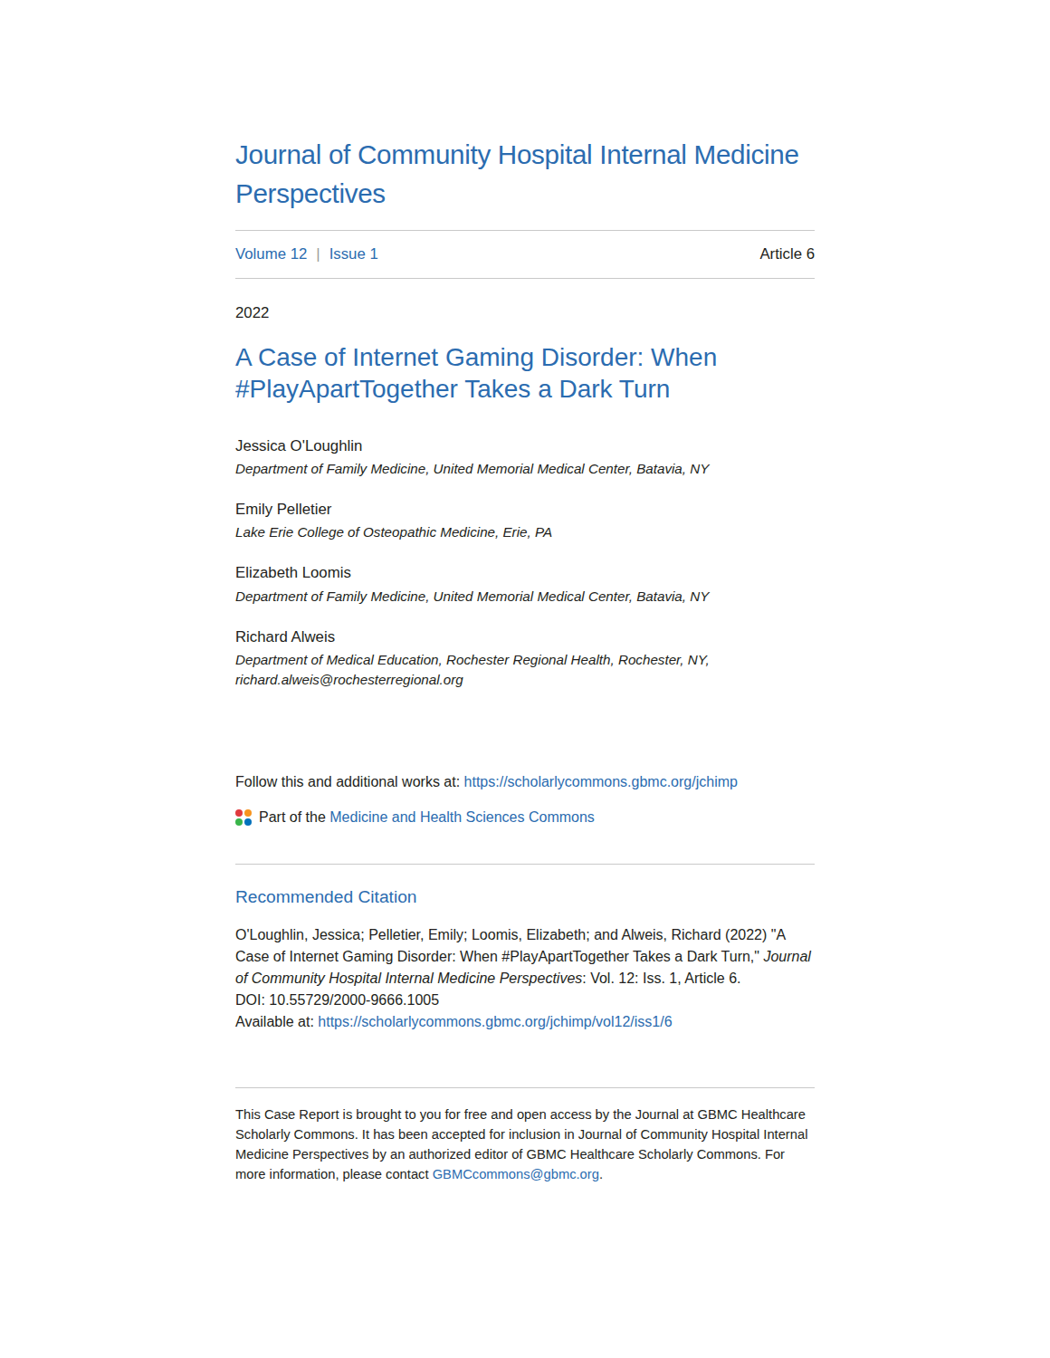Journal of Community Hospital Internal Medicine Perspectives
Volume 12|Issue 1
Article 6
2022
A Case of Internet Gaming Disorder: When #PlayApartTogether Takes a Dark Turn
Jessica O'Loughlin
Department of Family Medicine, United Memorial Medical Center, Batavia, NY
Emily Pelletier
Lake Erie College of Osteopathic Medicine, Erie, PA
Elizabeth Loomis
Department of Family Medicine, United Memorial Medical Center, Batavia, NY
Richard Alweis
Department of Medical Education, Rochester Regional Health, Rochester, NY,
richard.alweis@rochesterregional.org
Follow this and additional works at: https://scholarlycommons.gbmc.org/jchimp
Part of the Medicine and Health Sciences Commons
Recommended Citation
O'Loughlin, Jessica; Pelletier, Emily; Loomis, Elizabeth; and Alweis, Richard (2022) "A Case of Internet Gaming Disorder: When #PlayApartTogether Takes a Dark Turn," Journal of Community Hospital Internal Medicine Perspectives: Vol. 12: Iss. 1, Article 6.
DOI: 10.55729/2000-9666.1005
Available at: https://scholarlycommons.gbmc.org/jchimp/vol12/iss1/6
This Case Report is brought to you for free and open access by the Journal at GBMC Healthcare Scholarly Commons. It has been accepted for inclusion in Journal of Community Hospital Internal Medicine Perspectives by an authorized editor of GBMC Healthcare Scholarly Commons. For more information, please contact GBMCcommons@gbmc.org.